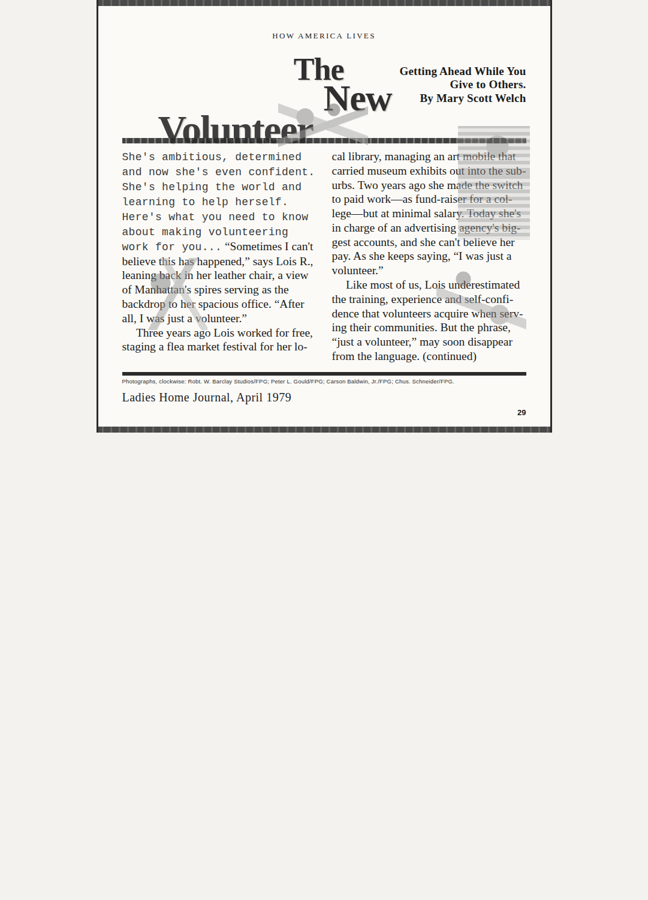How America Lives
The New Volunteer
Getting Ahead While You
Give to Others.
By Mary Scott Welch
She's ambitious, determined and now she's even confident. She's helping the world and learning to help herself. Here's what you need to know about making volunteering work for you... “Sometimes I can't believe this has happened,” says Lois R., leaning back in her leather chair, a view of Manhattan's spires serving as the backdrop to her spacious office. “After all, I was just a volunteer.”
Three years ago Lois worked for free, staging a flea market festival for her local library, managing an art mobile that carried museum exhibits out into the suburbs. Two years ago she made the switch to paid work—as fund-raiser for a college—but at minimal salary. Today she's in charge of an advertising agency's biggest accounts, and she can't believe her pay. As she keeps saying, “I was just a volunteer.”
Like most of us, Lois underestimated the training, experience and self-confidence that volunteers acquire when serving their communities. But the phrase, “just a volunteer,” may soon disappear from the language. (continued)
Photographs, clockwise: Robt. W. Barclay Studios/FPG; Peter L. Gould/FPG; Carson Baldwin, Jr./FPG; Chus. Schneider/FPG.
Ladies Home Journal, April 1979
29